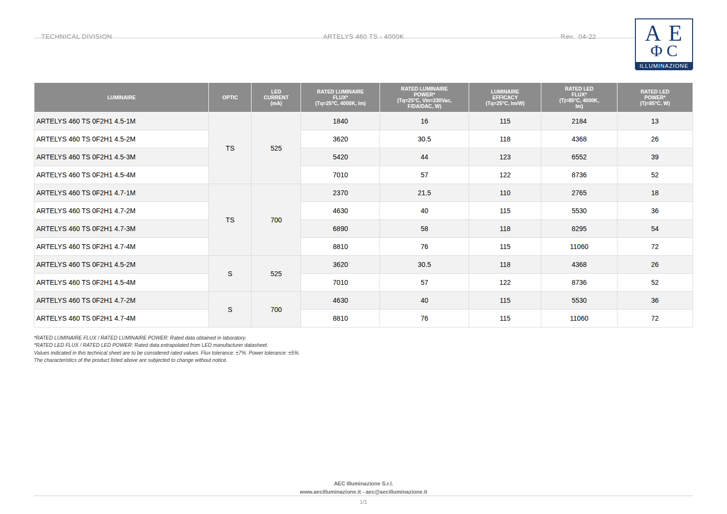TECHNICAL DIVISION
ARTELYS 460 TS - 4000K
Rev. 04-22
A E
Φ C
ILLUMINAZIONE
| LUMINAIRE | OPTIC | LED CURRENT (mA) | RATED LUMINAIRE FLUX* (Tq=25°C, 4000K, lm) | RATED LUMINAIRE POWER* (Tq=25°C, Vin=230Vac, F/DA/DAC, W) | LUMINAIRE EFFICACY (Tq=25°C, lm/W) | RATED LED FLUX* (Tj=85°C, 4000K, lm) | RATED LED POWER* (Tj=85°C, W) |
| --- | --- | --- | --- | --- | --- | --- | --- |
| ARTELYS 460 TS 0F2H1 4.5-1M | TS | 525 | 1840 | 16 | 115 | 2184 | 13 |
| ARTELYS 460 TS 0F2H1 4.5-2M | 3620 | 30.5 | 118 | 4368 | 26 |
| ARTELYS 460 TS 0F2H1 4.5-3M | 5420 | 44 | 123 | 6552 | 39 |
| ARTELYS 460 TS 0F2H1 4.5-4M | 7010 | 57 | 122 | 8736 | 52 |
| ARTELYS 460 TS 0F2H1 4.7-1M | TS | 700 | 2370 | 21.5 | 110 | 2765 | 18 |
| ARTELYS 460 TS 0F2H1 4.7-2M | 4630 | 40 | 115 | 5530 | 36 |
| ARTELYS 460 TS 0F2H1 4.7-3M | 6890 | 58 | 118 | 8295 | 54 |
| ARTELYS 460 TS 0F2H1 4.7-4M | 8810 | 76 | 115 | 11060 | 72 |
| ARTELYS 460 TS 0F2H1 4.5-2M | S | 525 | 3620 | 30.5 | 118 | 4368 | 26 |
| ARTELYS 460 TS 0F2H1 4.5-4M | 7010 | 57 | 122 | 8736 | 52 |
| ARTELYS 460 TS 0F2H1 4.7-2M | S | 700 | 4630 | 40 | 115 | 5530 | 36 |
| ARTELYS 460 TS 0F2H1 4.7-4M | 8810 | 76 | 115 | 11060 | 72 |
*RATED LUMINAIRE FLUX / RATED LUMINAIRE POWER: Rated data obtained in laboratory.
*RATED LED FLUX / RATED LED POWER: Rated data extrapolated from LED manufacturer datasheet.
Values indicated in this technical sheet are to be considered rated values. Flux tolerance: ±7%. Power tolerance: ±5%.
The characteristics of the product listed above are subjected to change without notice.
AEC Illuminazione S.r.l.
www.aecilluminazione.it - aec@aecilluminazione.it
1/1